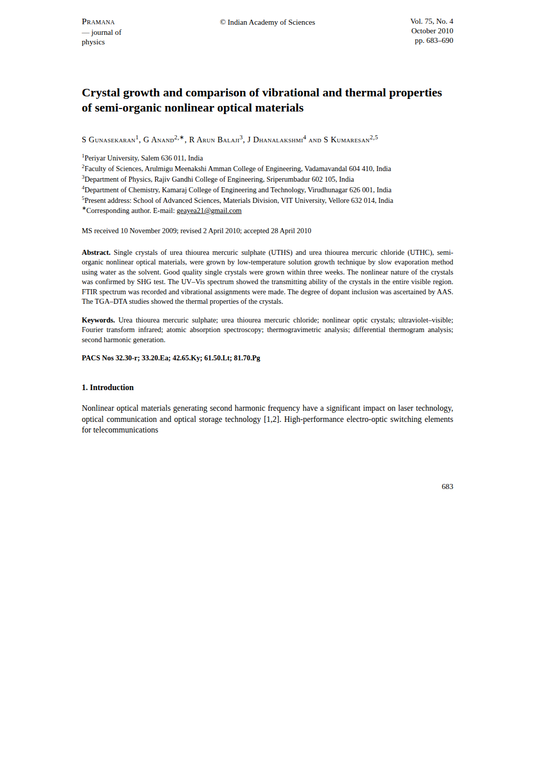Pramana — journal of physics
© Indian Academy of Sciences
Vol. 75, No. 4
October 2010
pp. 683–690
Crystal growth and comparison of vibrational and thermal properties of semi-organic nonlinear optical materials
S Gunasekaran1, G Anand2,∗, R Arun Balaji3, J Dhanalakshmi4 and S Kumaresan2,5
1Periyar University, Salem 636 011, India
2Faculty of Sciences, Arulmigu Meenakshi Amman College of Engineering, Vadamavandal 604 410, India
3Department of Physics, Rajiv Gandhi College of Engineering, Sriperumbadur 602 105, India
4Department of Chemistry, Kamaraj College of Engineering and Technology, Virudhunagar 626 001, India
5Present address: School of Advanced Sciences, Materials Division, VIT University, Vellore 632 014, India
∗Corresponding author. E-mail: geayea21@gmail.com
MS received 10 November 2009; revised 2 April 2010; accepted 28 April 2010
Abstract. Single crystals of urea thiourea mercuric sulphate (UTHS) and urea thiourea mercuric chloride (UTHC), semi-organic nonlinear optical materials, were grown by low-temperature solution growth technique by slow evaporation method using water as the solvent. Good quality single crystals were grown within three weeks. The nonlinear nature of the crystals was confirmed by SHG test. The UV–Vis spectrum showed the transmitting ability of the crystals in the entire visible region. FTIR spectrum was recorded and vibrational assignments were made. The degree of dopant inclusion was ascertained by AAS. The TGA–DTA studies showed the thermal properties of the crystals.
Keywords. Urea thiourea mercuric sulphate; urea thiourea mercuric chloride; nonlinear optic crystals; ultraviolet–visible; Fourier transform infrared; atomic absorption spectroscopy; thermogravimetric analysis; differential thermogram analysis; second harmonic generation.
PACS Nos 32.30-r; 33.20.Ea; 42.65.Ky; 61.50.Lt; 81.70.Pg
1. Introduction
Nonlinear optical materials generating second harmonic frequency have a significant impact on laser technology, optical communication and optical storage technology [1,2]. High-performance electro-optic switching elements for telecommunications
683